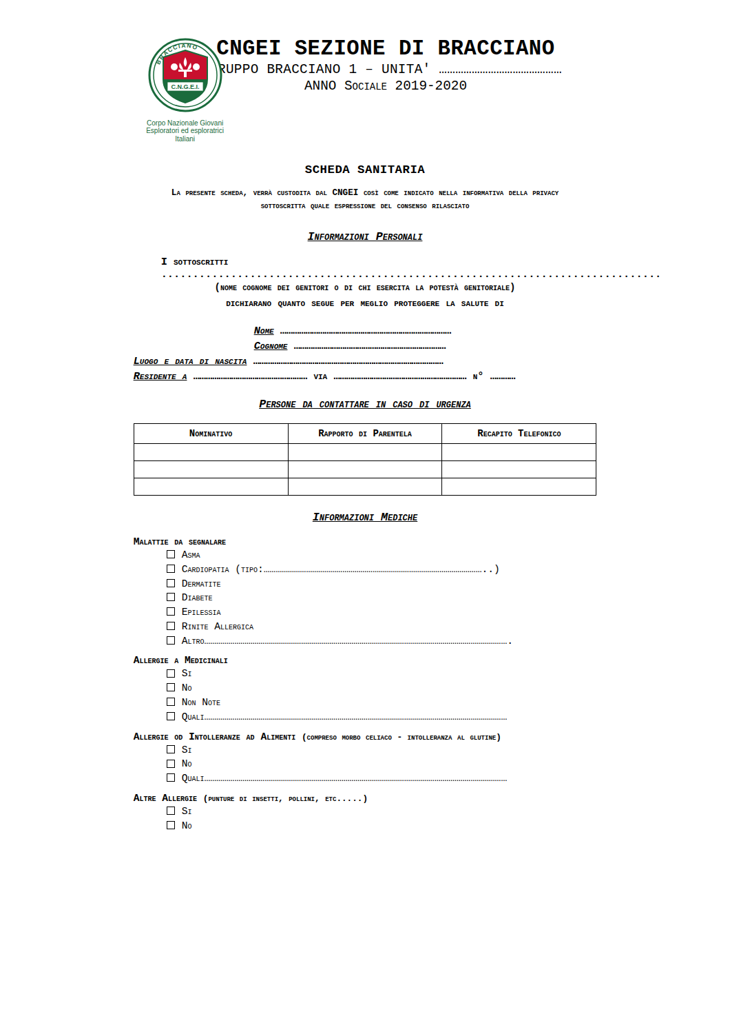BRACCIANO C.N.G.E.I.
Corpo Nazionale Giovani
Esploratori ed esploratrici
Italiani
CNGEI SEZIONE DI BRACCIANO
GRUPPO BRACCIANO 1 – UNITA' ………………………………………
ANNO Sociale 2019-2020
SCHEDA SANITARIA
La presente scheda, verrà custodita dal CNGEI così come indicato nella informativa della privacy
sottoscritta quale espressione del consenso rilasciato
Informazioni Personali
I sottoscritti ...............................................................................
(nome cognome dei genitori o di chi esercita la potestà genitoriale)
dichiarano quanto segue per meglio proteggere la salute di
Nome ………………………………………………………………………
Cognome ………………………………………………………………
Luogo e data di nascita ………………………………………………………………………………
Residente a ……………………………………………… via ……………………………………………………… n° …………
Persone da contattare in caso di urgenza
| Nominativo | Rapporto di Parentela | Recapito Telefonico |
| --- | --- | --- |
Informazioni Mediche
Malattie da segnalare
Asma
Cardiopatia (tipo:………………………………………………………………………………………………..)
Dermatite
Diabete
Epilessia
Rinite Allergica
Altro…………………………………………………………………………………………………………………………………….
Allergie a Medicinali
Si
No
Non Note
Quali……………………………………………………………………………………………………………………………………
Allergie od Intolleranze ad Alimenti (compreso morbo celiaco - intolleranza al glutine)
Si
No
Quali……………………………………………………………………………………………………………………………………
Altre Allergie (punture di insetti, pollini, etc.....)
Si
No